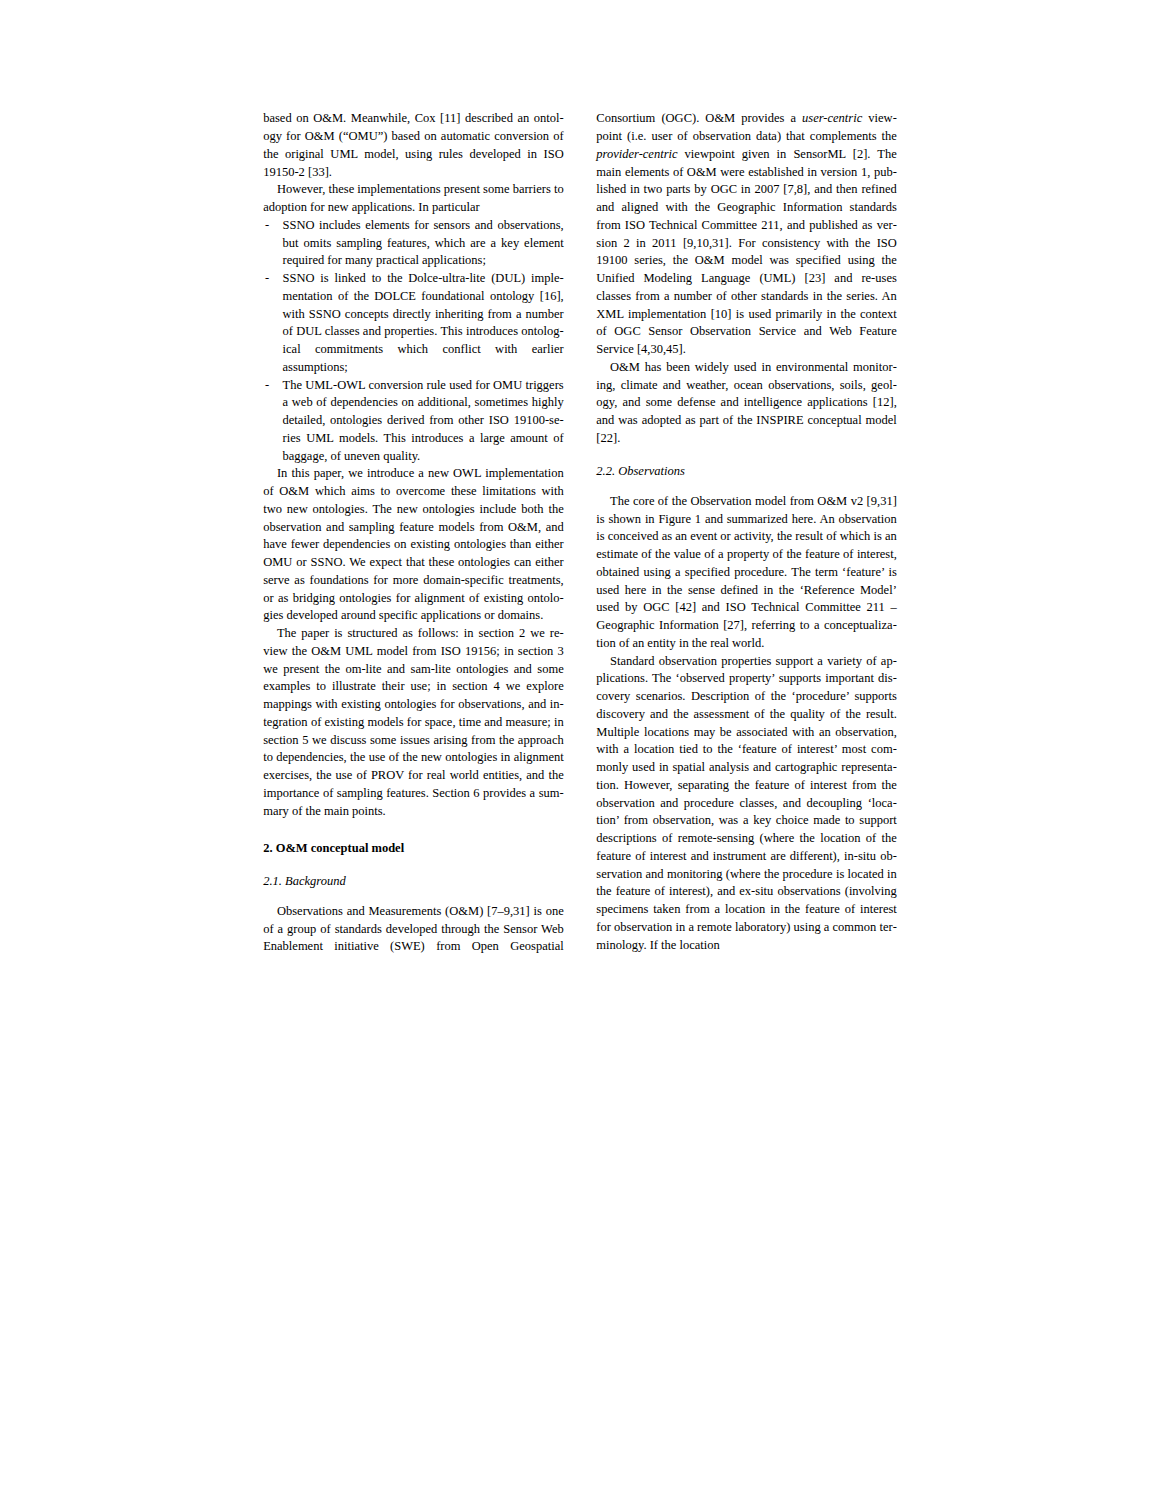based on O&M. Meanwhile, Cox [11] described an ontology for O&M (“OMU”) based on automatic conversion of the original UML model, using rules developed in ISO 19150-2 [33].
However, these implementations present some barriers to adoption for new applications. In particular
SSNO includes elements for sensors and observations, but omits sampling features, which are a key element required for many practical applications;
SSNO is linked to the Dolce-ultra-lite (DUL) implementation of the DOLCE foundational ontology [16], with SSNO concepts directly inheriting from a number of DUL classes and properties. This introduces ontological commitments which conflict with earlier assumptions;
The UML-OWL conversion rule used for OMU triggers a web of dependencies on additional, sometimes highly detailed, ontologies derived from other ISO 19100-series UML models. This introduces a large amount of baggage, of uneven quality.
In this paper, we introduce a new OWL implementation of O&M which aims to overcome these limitations with two new ontologies. The new ontologies include both the observation and sampling feature models from O&M, and have fewer dependencies on existing ontologies than either OMU or SSNO. We expect that these ontologies can either serve as foundations for more domain-specific treatments, or as bridging ontologies for alignment of existing ontologies developed around specific applications or domains.
The paper is structured as follows: in section 2 we review the O&M UML model from ISO 19156; in section 3 we present the om-lite and sam-lite ontologies and some examples to illustrate their use; in section 4 we explore mappings with existing ontologies for observations, and integration of existing models for space, time and measure; in section 5 we discuss some issues arising from the approach to dependencies, the use of the new ontologies in alignment exercises, the use of PROV for real world entities, and the importance of sampling features. Section 6 provides a summary of the main points.
2. O&M conceptual model
2.1. Background
Observations and Measurements (O&M) [7–9,31] is one of a group of standards developed through the Sensor Web Enablement initiative (SWE) from Open Geospatial Consortium (OGC). O&M provides a user-centric viewpoint (i.e. user of observation data) that complements the provider-centric viewpoint given in SensorML [2]. The main elements of O&M were established in version 1, published in two parts by OGC in 2007 [7,8], and then refined and aligned with the Geographic Information standards from ISO Technical Committee 211, and published as version 2 in 2011 [9,10,31]. For consistency with the ISO 19100 series, the O&M model was specified using the Unified Modeling Language (UML) [23] and re-uses classes from a number of other standards in the series. An XML implementation [10] is used primarily in the context of OGC Sensor Observation Service and Web Feature Service [4,30,45].
O&M has been widely used in environmental monitoring, climate and weather, ocean observations, soils, geology, and some defense and intelligence applications [12], and was adopted as part of the INSPIRE conceptual model [22].
2.2. Observations
The core of the Observation model from O&M v2 [9,31] is shown in Figure 1 and summarized here. An observation is conceived as an event or activity, the result of which is an estimate of the value of a property of the feature of interest, obtained using a specified procedure. The term ‘feature’ is used here in the sense defined in the ‘Reference Model’ used by OGC [42] and ISO Technical Committee 211 – Geographic Information [27], referring to a conceptualization of an entity in the real world.
Standard observation properties support a variety of applications. The ‘observed property’ supports important discovery scenarios. Description of the ‘procedure’ supports discovery and the assessment of the quality of the result. Multiple locations may be associated with an observation, with a location tied to the ‘feature of interest’ most commonly used in spatial analysis and cartographic representation. However, separating the feature of interest from the observation and procedure classes, and decoupling ‘location’ from observation, was a key choice made to support descriptions of remote-sensing (where the location of the feature of interest and instrument are different), in-situ observation and monitoring (where the procedure is located in the feature of interest), and ex-situ observations (involving specimens taken from a location in the feature of interest for observation in a remote laboratory) using a common terminology. If the location